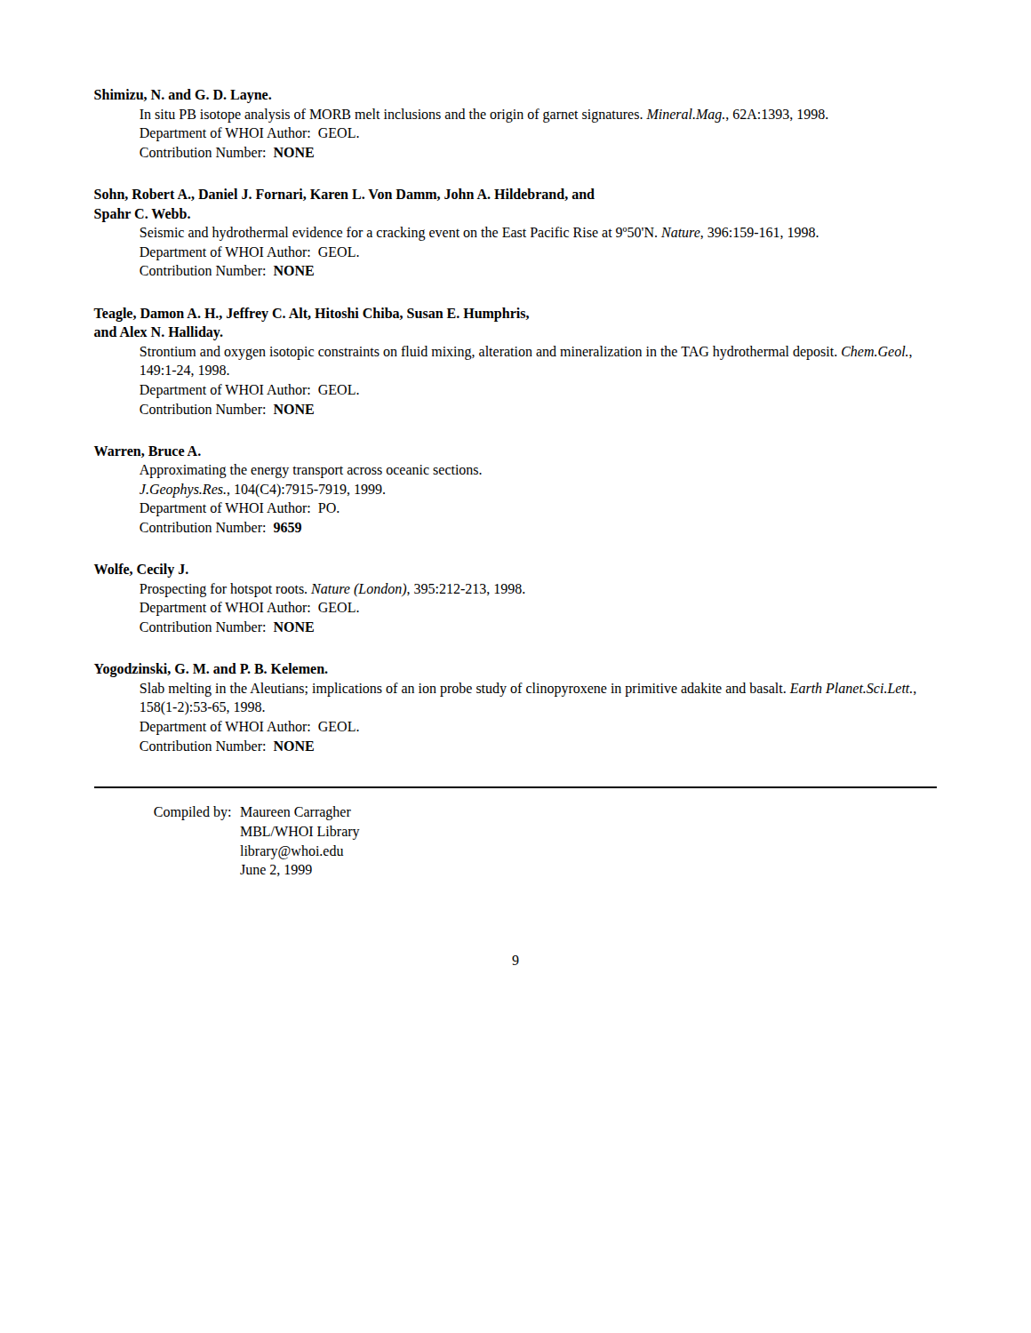Shimizu, N. and G. D. Layne.
In situ PB isotope analysis of MORB melt inclusions and the origin of garnet signatures. Mineral.Mag., 62A:1393, 1998.
Department of WHOI Author: GEOL.
Contribution Number: NONE
Sohn, Robert A., Daniel J. Fornari, Karen L. Von Damm, John A. Hildebrand, and
Spahr C. Webb.
Seismic and hydrothermal evidence for a cracking event on the East Pacific Rise at 9º50'N. Nature, 396:159-161, 1998.
Department of WHOI Author: GEOL.
Contribution Number: NONE
Teagle, Damon A. H., Jeffrey C. Alt, Hitoshi Chiba, Susan E. Humphris,
and Alex N. Halliday.
Strontium and oxygen isotopic constraints on fluid mixing, alteration and mineralization in the TAG hydrothermal deposit. Chem.Geol., 149:1-24, 1998.
Department of WHOI Author: GEOL.
Contribution Number: NONE
Warren, Bruce A.
Approximating the energy transport across oceanic sections.
J.Geophys.Res., 104(C4):7915-7919, 1999.
Department of WHOI Author: PO.
Contribution Number: 9659
Wolfe, Cecily J.
Prospecting for hotspot roots. Nature (London), 395:212-213, 1998.
Department of WHOI Author: GEOL.
Contribution Number: NONE
Yogodzinski, G. M. and P. B. Kelemen.
Slab melting in the Aleutians; implications of an ion probe study of clinopyroxene in primitive adakite and basalt. Earth Planet.Sci.Lett., 158(1-2):53-65, 1998.
Department of WHOI Author: GEOL.
Contribution Number: NONE
| Compiled by: | Maureen Carragher |
| | MBL/WHOI Library |
| | library@whoi.edu |
| | June 2, 1999 |
9